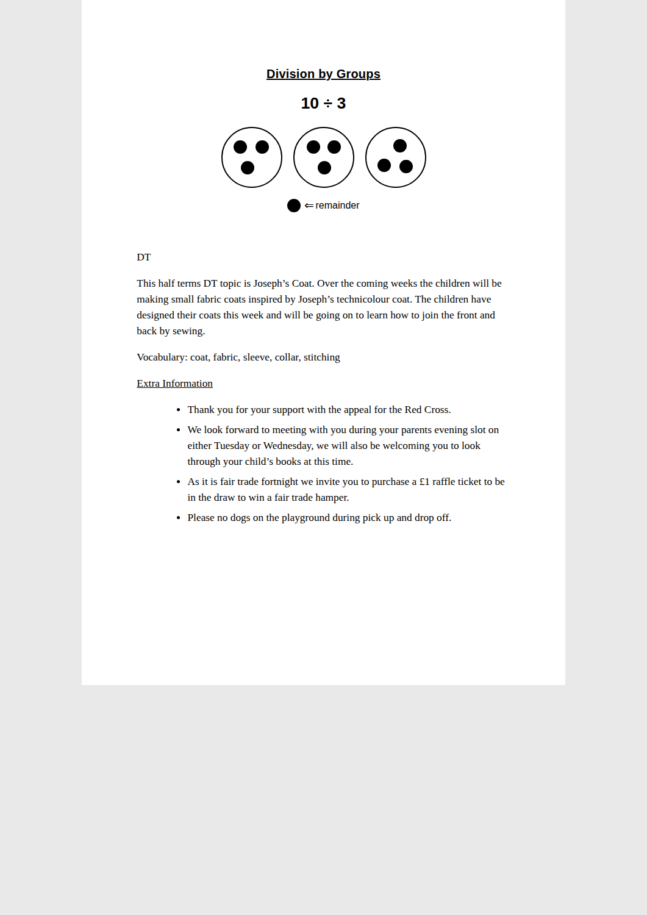Division by Groups
10 ÷ 3
⇐remainder
DT
This half terms DT topic is Joseph’s Coat. Over the coming weeks the children will be making small fabric coats inspired by Joseph’s technicolour coat. The children have designed their coats this week and will be going on to learn how to join the front and back by sewing.
Vocabulary: coat, fabric, sleeve, collar, stitching
Extra Information
Thank you for your support with the appeal for the Red Cross.
We look forward to meeting with you during your parents evening slot on either Tuesday or Wednesday, we will also be welcoming you to look through your child’s books at this time.
As it is fair trade fortnight we invite you to purchase a £1 raffle ticket to be in the draw to win a fair trade hamper.
Please no dogs on the playground during pick up and drop off.